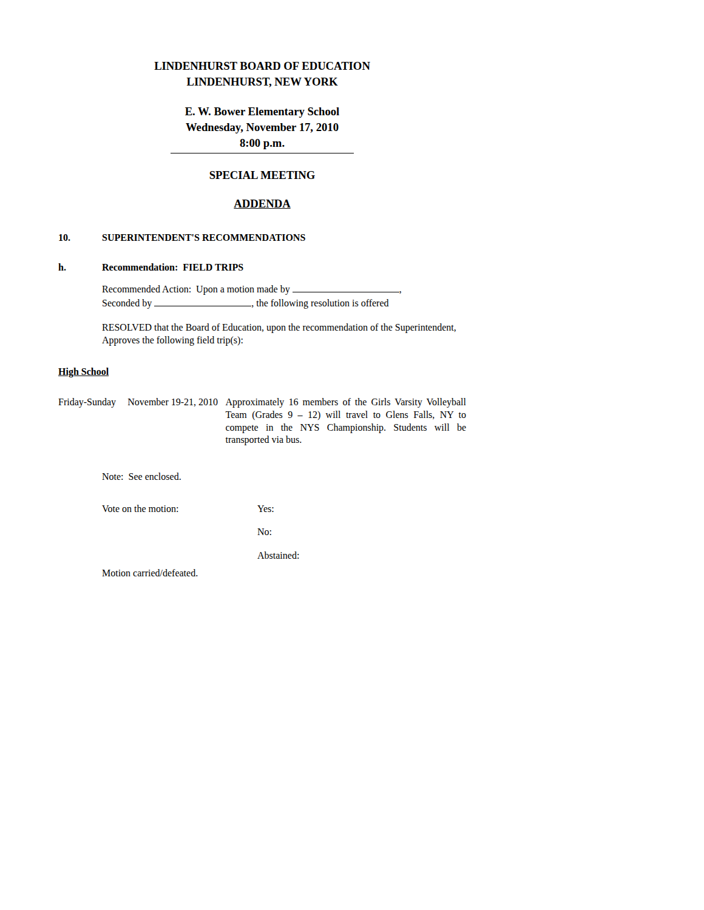LINDENHURST BOARD OF EDUCATION
LINDENHURST, NEW YORK
E. W. Bower Elementary School
Wednesday, November 17, 2010
8:00 p.m.
SPECIAL MEETING
ADDENDA
10.
SUPERINTENDENT'S RECOMMENDATIONS
h.
Recommendation: FIELD TRIPS
Recommended Action: Upon a motion made by ,
Seconded by , the following resolution is offered
RESOLVED that the Board of Education, upon the recommendation of the Superintendent, Approves the following field trip(s):
High School
| Friday-Sunday | November 19-21, 2010 | Approximately 16 members of the Girls Varsity Volleyball Team (Grades 9 – 12) will travel to Glens Falls, NY to compete in the NYS Championship. Students will be transported via bus. |
Note: See enclosed.
| Vote on the motion: | Yes: |
| | No: |
| | Abstained: |
Motion carried/defeated.